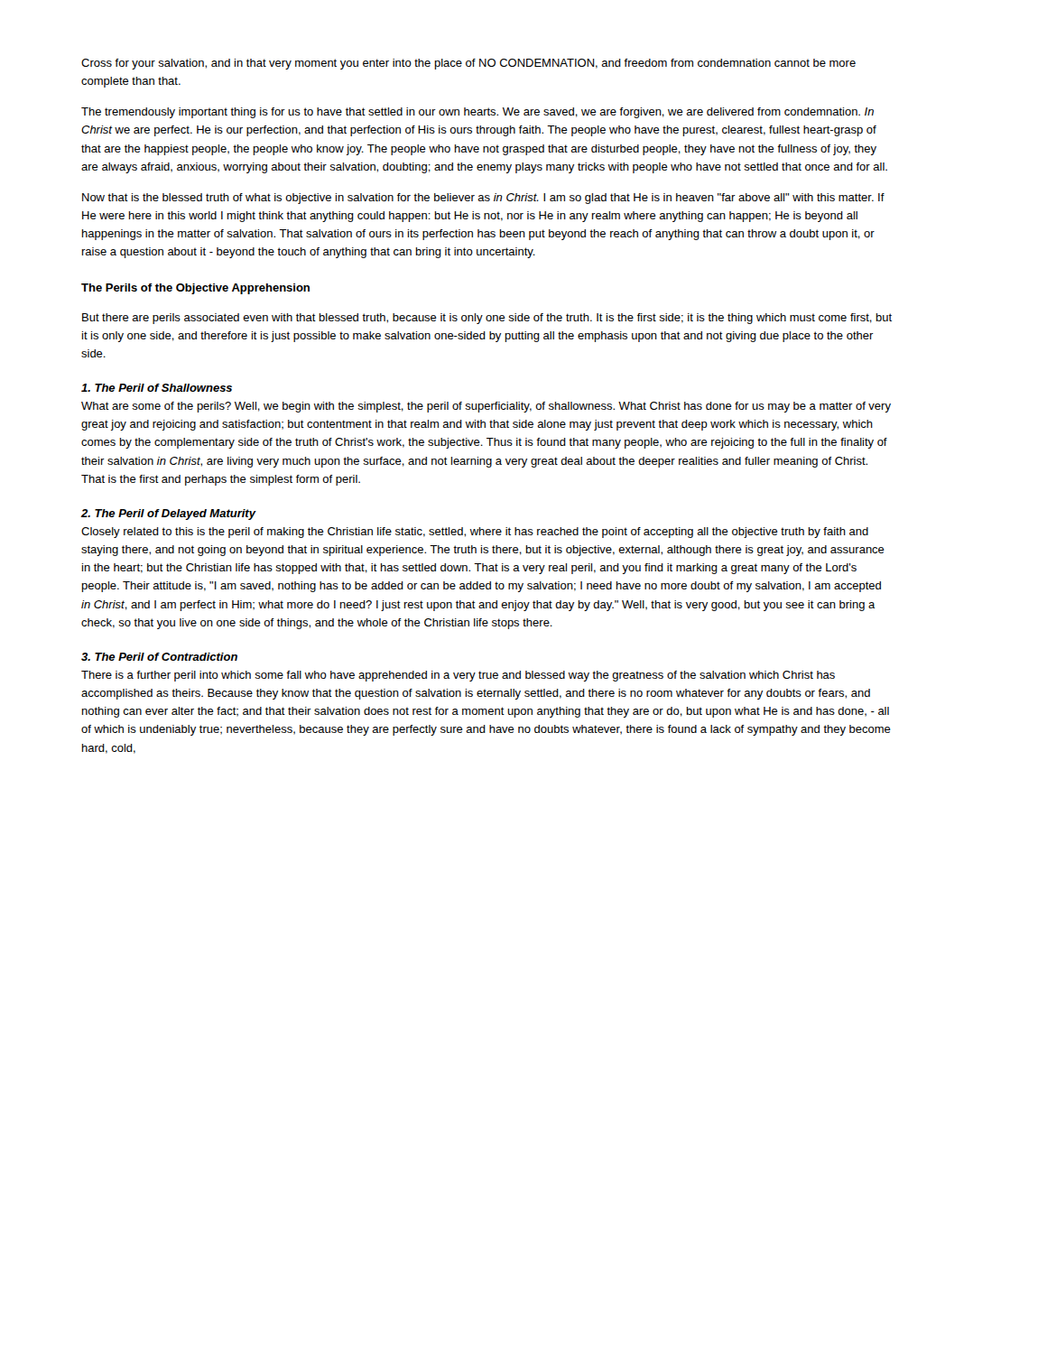Cross for your salvation, and in that very moment you enter into the place of NO CONDEMNATION, and freedom from condemnation cannot be more complete than that.
The tremendously important thing is for us to have that settled in our own hearts. We are saved, we are forgiven, we are delivered from condemnation. In Christ we are perfect. He is our perfection, and that perfection of His is ours through faith. The people who have the purest, clearest, fullest heart-grasp of that are the happiest people, the people who know joy. The people who have not grasped that are disturbed people, they have not the fullness of joy, they are always afraid, anxious, worrying about their salvation, doubting; and the enemy plays many tricks with people who have not settled that once and for all.
Now that is the blessed truth of what is objective in salvation for the believer as in Christ. I am so glad that He is in heaven "far above all" with this matter. If He were here in this world I might think that anything could happen: but He is not, nor is He in any realm where anything can happen; He is beyond all happenings in the matter of salvation. That salvation of ours in its perfection has been put beyond the reach of anything that can throw a doubt upon it, or raise a question about it - beyond the touch of anything that can bring it into uncertainty.
The Perils of the Objective Apprehension
But there are perils associated even with that blessed truth, because it is only one side of the truth. It is the first side; it is the thing which must come first, but it is only one side, and therefore it is just possible to make salvation one-sided by putting all the emphasis upon that and not giving due place to the other side.
1. The Peril of Shallowness
What are some of the perils? Well, we begin with the simplest, the peril of superficiality, of shallowness. What Christ has done for us may be a matter of very great joy and rejoicing and satisfaction; but contentment in that realm and with that side alone may just prevent that deep work which is necessary, which comes by the complementary side of the truth of Christ's work, the subjective. Thus it is found that many people, who are rejoicing to the full in the finality of their salvation in Christ, are living very much upon the surface, and not learning a very great deal about the deeper realities and fuller meaning of Christ. That is the first and perhaps the simplest form of peril.
2. The Peril of Delayed Maturity
Closely related to this is the peril of making the Christian life static, settled, where it has reached the point of accepting all the objective truth by faith and staying there, and not going on beyond that in spiritual experience. The truth is there, but it is objective, external, although there is great joy, and assurance in the heart; but the Christian life has stopped with that, it has settled down. That is a very real peril, and you find it marking a great many of the Lord's people. Their attitude is, "I am saved, nothing has to be added or can be added to my salvation; I need have no more doubt of my salvation, I am accepted in Christ, and I am perfect in Him; what more do I need? I just rest upon that and enjoy that day by day." Well, that is very good, but you see it can bring a check, so that you live on one side of things, and the whole of the Christian life stops there.
3. The Peril of Contradiction
There is a further peril into which some fall who have apprehended in a very true and blessed way the greatness of the salvation which Christ has accomplished as theirs. Because they know that the question of salvation is eternally settled, and there is no room whatever for any doubts or fears, and nothing can ever alter the fact; and that their salvation does not rest for a moment upon anything that they are or do, but upon what He is and has done, - all of which is undeniably true; nevertheless, because they are perfectly sure and have no doubts whatever, there is found a lack of sympathy and they become hard, cold,